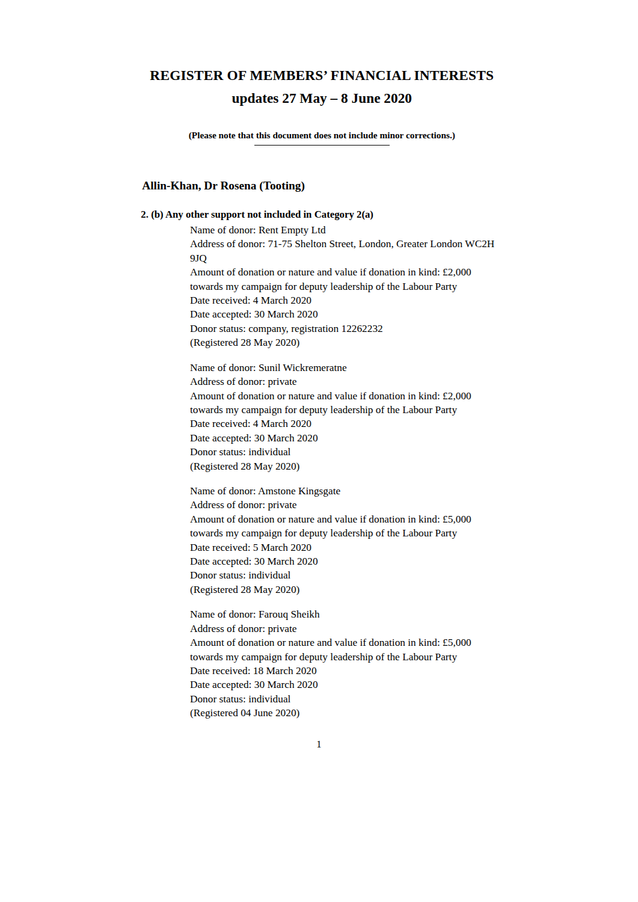REGISTER OF MEMBERS’ FINANCIAL INTERESTS
updates 27 May – 8 June 2020
(Please note that this document does not include minor corrections.)
Allin-Khan, Dr Rosena (Tooting)
2. (b) Any other support not included in Category 2(a)
Name of donor: Rent Empty Ltd
Address of donor: 71-75 Shelton Street, London, Greater London WC2H 9JQ
Amount of donation or nature and value if donation in kind: £2,000 towards my campaign for deputy leadership of the Labour Party
Date received: 4 March 2020
Date accepted: 30 March 2020
Donor status: company, registration 12262232
(Registered 28 May 2020)
Name of donor: Sunil Wickremeratne
Address of donor: private
Amount of donation or nature and value if donation in kind: £2,000 towards my campaign for deputy leadership of the Labour Party
Date received: 4 March 2020
Date accepted: 30 March 2020
Donor status: individual
(Registered 28 May 2020)
Name of donor: Amstone Kingsgate
Address of donor: private
Amount of donation or nature and value if donation in kind: £5,000 towards my campaign for deputy leadership of the Labour Party
Date received: 5 March 2020
Date accepted: 30 March 2020
Donor status: individual
(Registered 28 May 2020)
Name of donor: Farouq Sheikh
Address of donor: private
Amount of donation or nature and value if donation in kind: £5,000 towards my campaign for deputy leadership of the Labour Party
Date received: 18 March 2020
Date accepted: 30 March 2020
Donor status: individual
(Registered 04 June 2020)
1